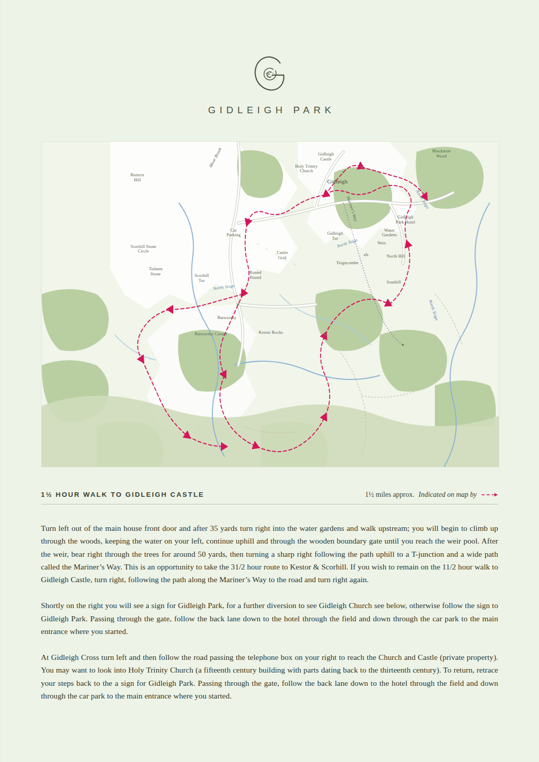Gidleigh Park
Gidleigh
Castle Holy Trinity
Church Gidleigh Blackaton
Wood Buttern
Hill Moor Brook Car
Parking Scorhill Stone
Circle Tolmen
Stone Scorhill
Tor Round
Pound Cattle
Grid Gidleigh
Tor Gidleigh
Park Hotel Water
Gardens Weir North Hill Teigncombe Southill alt. North Teign North Teign North Teign North Teign Mariner's Way Batworthy Batworthy Corner Kestor Rocks
1½ Hour Walk to Gidleigh Castle
1½ miles approx. Indicated on map by
Turn left out of the main house front door and after 35 yards turn right into the water gardens and walk upstream; you will begin to climb up through the woods, keeping the water on your left, continue uphill and through the wooden boundary gate until you reach the weir pool. After the weir, bear right through the trees for around 50 yards, then turning a sharp right following the path uphill to a T-junction and a wide path called the Mariner’s Way. This is an opportunity to take the 31/2 hour route to Kestor & Scorhill. If you wish to remain on the 11/2 hour walk to Gidleigh Castle, turn right, following the path along the Mariner’s Way to the road and turn right again.
Shortly on the right you will see a sign for Gidleigh Park, for a further diversion to see Gidleigh Church see below, otherwise follow the sign to Gidleigh Park. Passing through the gate, follow the back lane down to the hotel through the field and down through the car park to the main entrance where you started.
At Gidleigh Cross turn left and then follow the road passing the telephone box on your right to reach the Church and Castle (private property). You may want to look into Holy Trinity Church (a fifteenth century building with parts dating back to the thirteenth century). To return, retrace your steps back to the a sign for Gidleigh Park. Passing through the gate, follow the back lane down to the hotel through the field and down through the car park to the main entrance where you started.